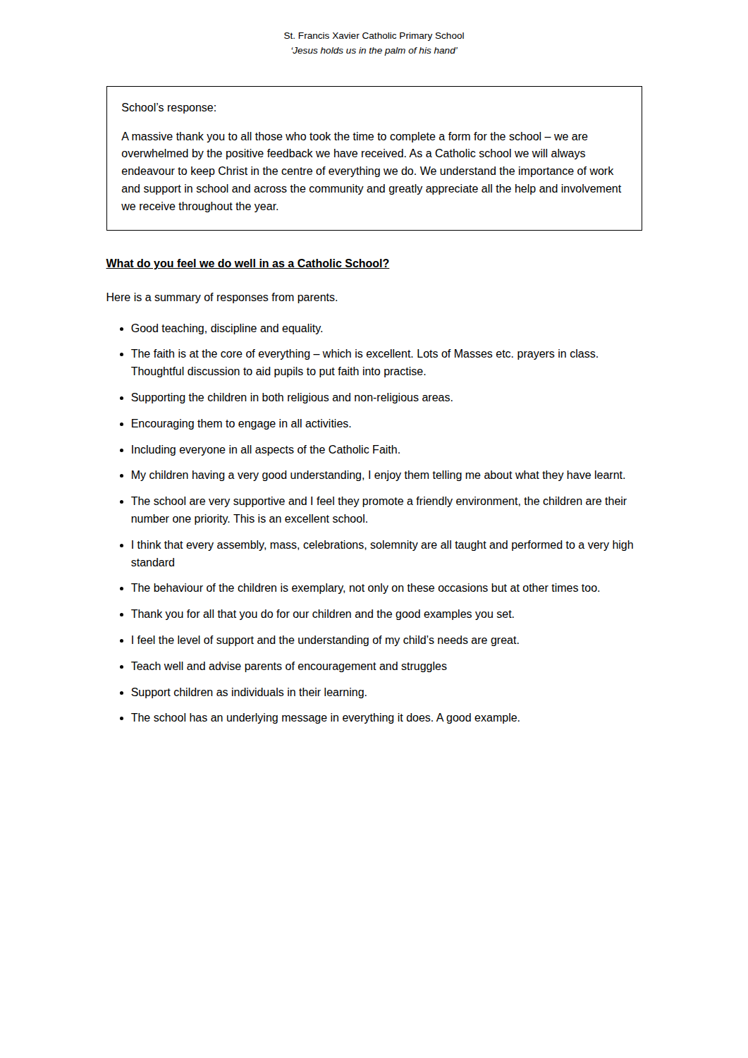St. Francis Xavier Catholic Primary School ‘Jesus holds us in the palm of his hand’
School’s response:
A massive thank you to all those who took the time to complete a form for the school – we are overwhelmed by the positive feedback we have received. As a Catholic school we will always endeavour to keep Christ in the centre of everything we do. We understand the importance of work and support in school and across the community and greatly appreciate all the help and involvement we receive throughout the year.
What do you feel we do well in as a Catholic School?
Here is a summary of responses from parents.
Good teaching, discipline and equality.
The faith is at the core of everything – which is excellent. Lots of Masses etc. prayers in class. Thoughtful discussion to aid pupils to put faith into practise.
Supporting the children in both religious and non-religious areas.
Encouraging them to engage in all activities.
Including everyone in all aspects of the Catholic Faith.
My children having a very good understanding, I enjoy them telling me about what they have learnt.
The school are very supportive and I feel they promote a friendly environment, the children are their number one priority. This is an excellent school.
I think that every assembly, mass, celebrations, solemnity are all taught and performed to a very high standard
The behaviour of the children is exemplary, not only on these occasions but at other times too.
Thank you for all that you do for our children and the good examples you set.
I feel the level of support and the understanding of my child’s needs are great.
Teach well and advise parents of encouragement and struggles
Support children as individuals in their learning.
The school has an underlying message in everything it does. A good example.